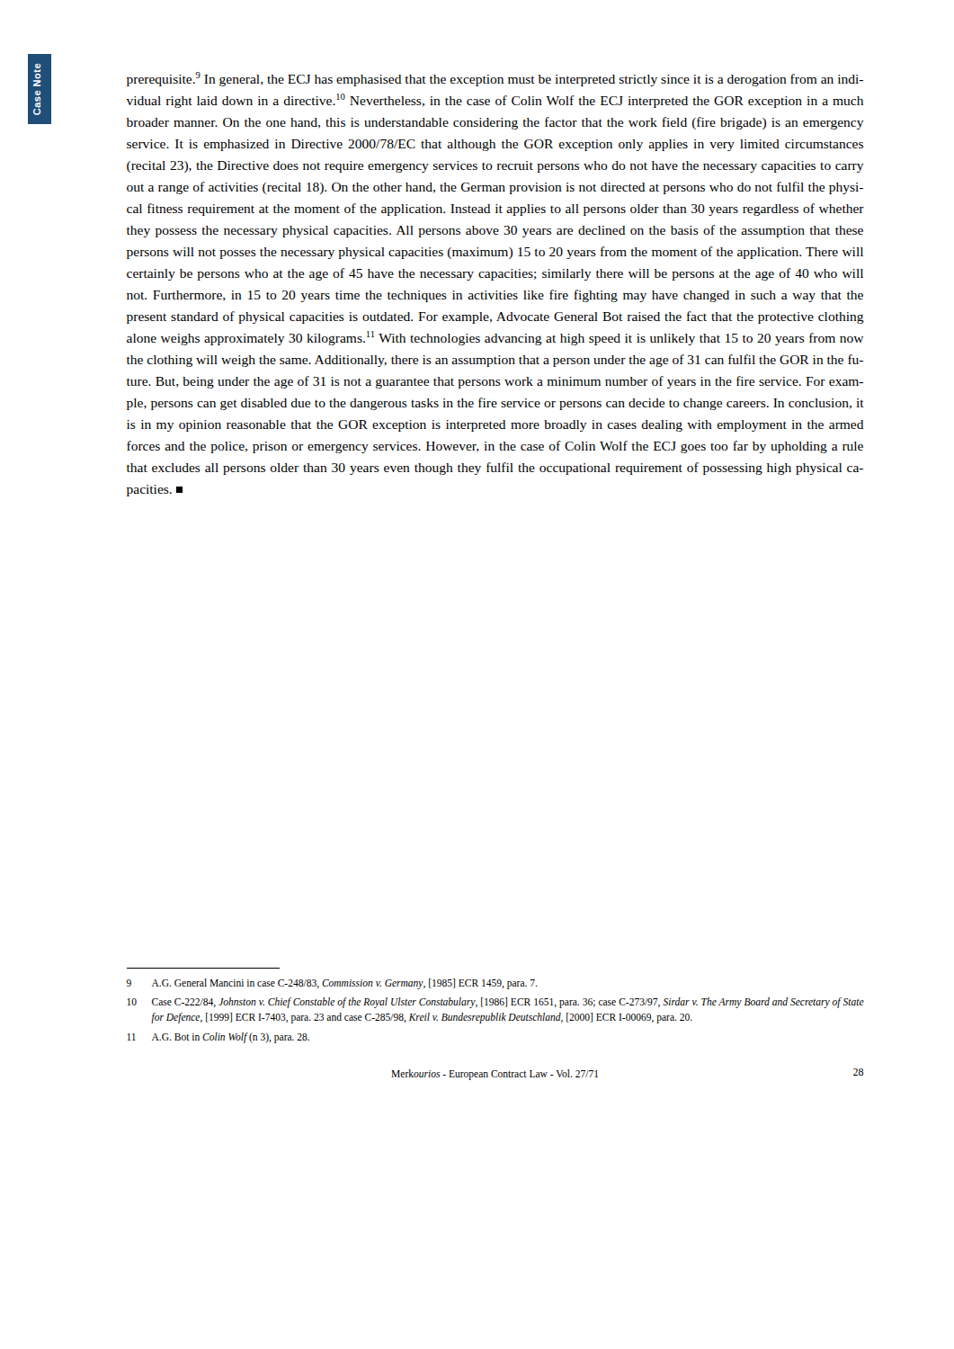Case Note
prerequisite.9 In general, the ECJ has emphasised that the exception must be interpreted strictly since it is a derogation from an individual right laid down in a directive.10 Nevertheless, in the case of Colin Wolf the ECJ interpreted the GOR exception in a much broader manner. On the one hand, this is understandable considering the factor that the work field (fire brigade) is an emergency service. It is emphasized in Directive 2000/78/EC that although the GOR exception only applies in very limited circumstances (recital 23), the Directive does not require emergency services to recruit persons who do not have the necessary capacities to carry out a range of activities (recital 18). On the other hand, the German provision is not directed at persons who do not fulfil the physical fitness requirement at the moment of the application. Instead it applies to all persons older than 30 years regardless of whether they possess the necessary physical capacities. All persons above 30 years are declined on the basis of the assumption that these persons will not posses the necessary physical capacities (maximum) 15 to 20 years from the moment of the application. There will certainly be persons who at the age of 45 have the necessary capacities; similarly there will be persons at the age of 40 who will not. Furthermore, in 15 to 20 years time the techniques in activities like fire fighting may have changed in such a way that the present standard of physical capacities is outdated. For example, Advocate General Bot raised the fact that the protective clothing alone weighs approximately 30 kilograms.11 With technologies advancing at high speed it is unlikely that 15 to 20 years from now the clothing will weigh the same. Additionally, there is an assumption that a person under the age of 31 can fulfil the GOR in the future. But, being under the age of 31 is not a guarantee that persons work a minimum number of years in the fire service. For example, persons can get disabled due to the dangerous tasks in the fire service or persons can decide to change careers. In conclusion, it is in my opinion reasonable that the GOR exception is interpreted more broadly in cases dealing with employment in the armed forces and the police, prison or emergency services. However, in the case of Colin Wolf the ECJ goes too far by upholding a rule that excludes all persons older than 30 years even though they fulfil the occupational requirement of possessing high physical capacities.
9
A.G. General Mancini in case C-248/83, Commission v. Germany, [1985] ECR 1459, para. 7.
10
Case C-222/84, Johnston v. Chief Constable of the Royal Ulster Constabulary, [1986] ECR 1651, para. 36; case C-273/97, Sirdar v. The Army Board and Secretary of State for Defence, [1999] ECR I-7403, para. 23 and case C-285/98, Kreil v. Bundesrepublik Deutschland, [2000] ECR I-00069, para. 20.
11
A.G. Bot in Colin Wolf (n 3), para. 28.
Merkourios - European Contract Law - Vol. 27/71 28